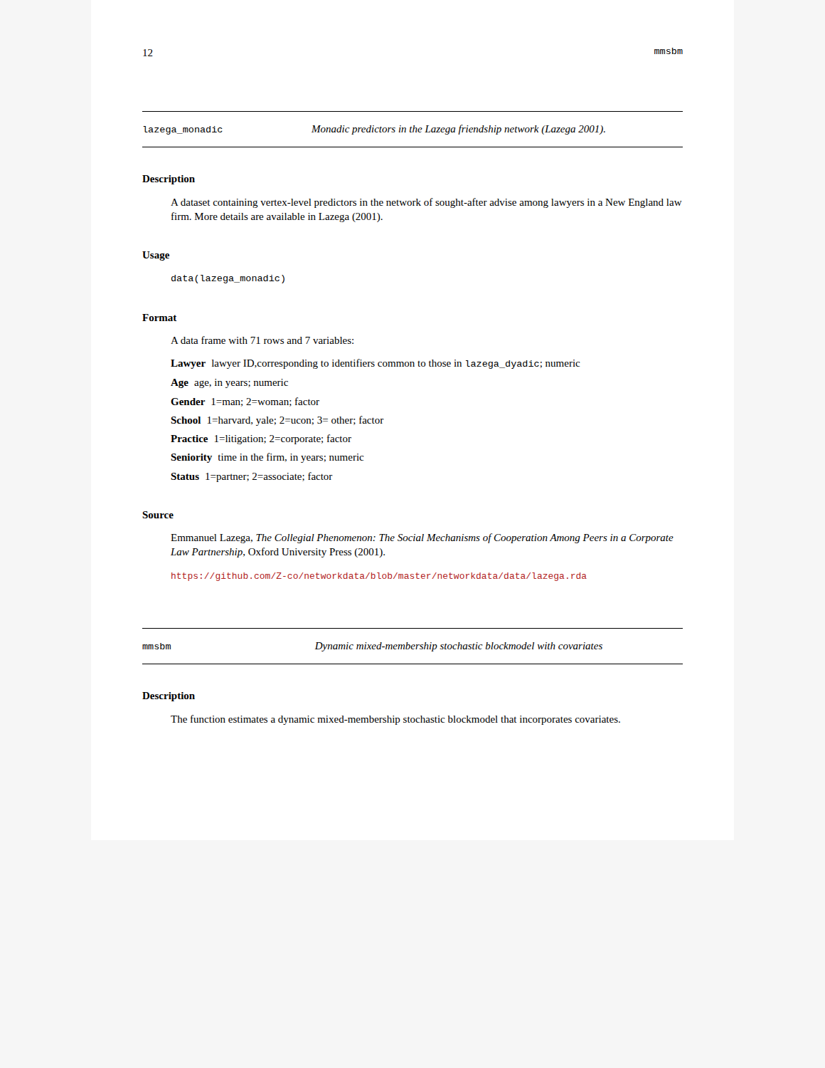12 mmsbm
lazega_monadic Monadic predictors in the Lazega friendship network (Lazega 2001).
Description
A dataset containing vertex-level predictors in the network of sought-after advise among lawyers in a New England law firm. More details are available in Lazega (2001).
Usage
data(lazega_monadic)
Format
A data frame with 71 rows and 7 variables:
Lawyer
lawyer ID,corresponding to identifiers common to those in lazega_dyadic; numeric
Age
age, in years; numeric
Gender
1=man; 2=woman; factor
School
1=harvard, yale; 2=ucon; 3= other; factor
Practice
1=litigation; 2=corporate; factor
Seniority
time in the firm, in years; numeric
Status
1=partner; 2=associate; factor
Source
Emmanuel Lazega, The Collegial Phenomenon: The Social Mechanisms of Cooperation Among Peers in a Corporate Law Partnership, Oxford University Press (2001).
https://github.com/Z-co/networkdata/blob/master/networkdata/data/lazega.rda
mmsbm Dynamic mixed-membership stochastic blockmodel with covariates
Description
The function estimates a dynamic mixed-membership stochastic blockmodel that incorporates covariates.